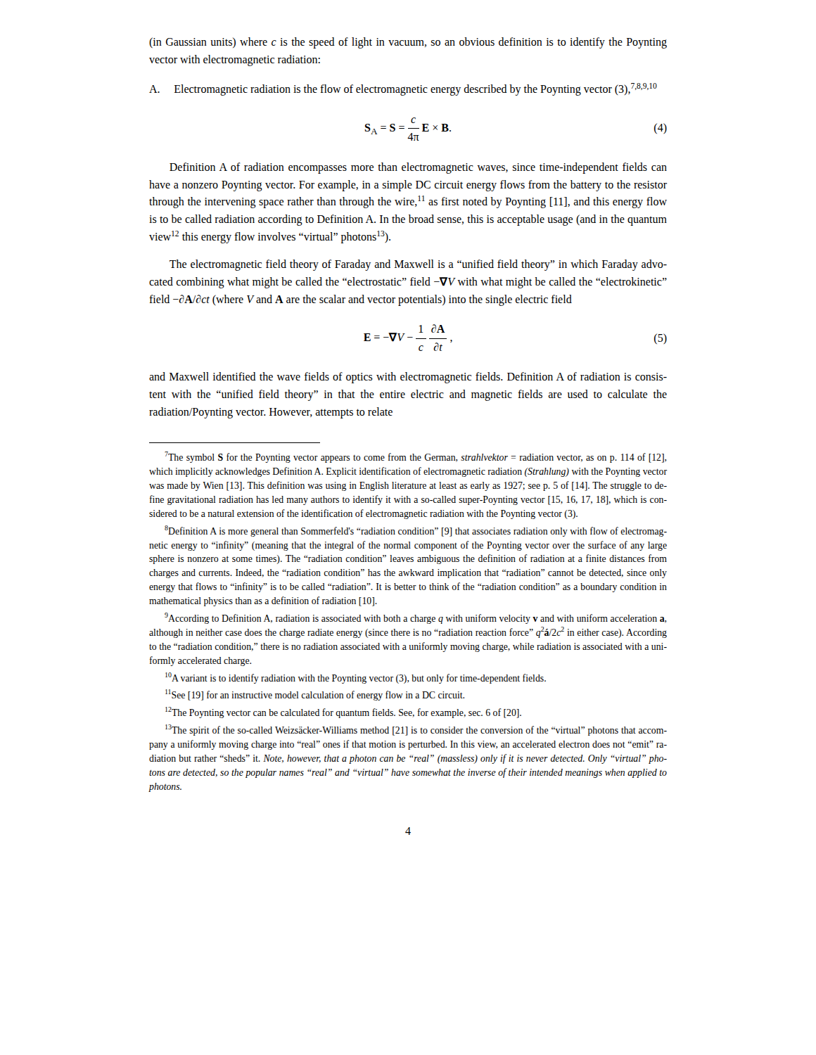(in Gaussian units) where c is the speed of light in vacuum, so an obvious definition is to identify the Poynting vector with electromagnetic radiation:
A. Electromagnetic radiation is the flow of electromagnetic energy described by the Poynting vector (3),7,8,9,10
SA = S = c 4π E × B. (4)
Definition A of radiation encompasses more than electromagnetic waves, since time-independent fields can have a nonzero Poynting vector. For example, in a simple DC circuit energy flows from the battery to the resistor through the intervening space rather than through the wire,11 as first noted by Poynting [11], and this energy flow is to be called radiation according to Definition A. In the broad sense, this is acceptable usage (and in the quantum view12 this energy flow involves “virtual” photons13).
The electromagnetic field theory of Faraday and Maxwell is a “unified field theory” in which Faraday advocated combining what might be called the “electrostatic” field −∇V with what might be called the “electrokinetic” field −∂A/∂ct (where V and A are the scalar and vector potentials) into the single electric field
E = −∇V − 1 c ∂A∂t , (5)
and Maxwell identified the wave fields of optics with electromagnetic fields. Definition A of radiation is consistent with the “unified field theory” in that the entire electric and magnetic fields are used to calculate the radiation/Poynting vector. However, attempts to relate
7The symbol S for the Poynting vector appears to come from the German, strahlvektor = radiation vector, as on p. 114 of [12], which implicitly acknowledges Definition A. Explicit identification of electromagnetic radiation (Strahlung) with the Poynting vector was made by Wien [13]. This definition was using in English literature at least as early as 1927; see p. 5 of [14]. The struggle to define gravitational radiation has led many authors to identify it with a so-called super-Poynting vector [15, 16, 17, 18], which is considered to be a natural extension of the identification of electromagnetic radiation with the Poynting vector (3).
8Definition A is more general than Sommerfeld's “radiation condition” [9] that associates radiation only with flow of electromagnetic energy to “infinity” (meaning that the integral of the normal component of the Poynting vector over the surface of any large sphere is nonzero at some times). The “radiation condition” leaves ambiguous the definition of radiation at a finite distances from charges and currents. Indeed, the “radiation condition” has the awkward implication that “radiation” cannot be detected, since only energy that flows to “infinity” is to be called “radiation”. It is better to think of the “radiation condition” as a boundary condition in mathematical physics than as a definition of radiation [10].
9According to Definition A, radiation is associated with both a charge q with uniform velocity v and with uniform acceleration a, although in neither case does the charge radiate energy (since there is no “radiation reaction force” q2á/2c2 in either case). According to the “radiation condition,” there is no radiation associated with a uniformly moving charge, while radiation is associated with a uniformly accelerated charge.
10A variant is to identify radiation with the Poynting vector (3), but only for time-dependent fields.
11See [19] for an instructive model calculation of energy flow in a DC circuit.
12The Poynting vector can be calculated for quantum fields. See, for example, sec. 6 of [20].
13The spirit of the so-called Weizsäcker-Williams method [21] is to consider the conversion of the “virtual” photons that accompany a uniformly moving charge into “real” ones if that motion is perturbed. In this view, an accelerated electron does not “emit” radiation but rather “sheds” it. Note, however, that a photon can be “real” (massless) only if it is never detected. Only “virtual” photons are detected, so the popular names “real” and “virtual” have somewhat the inverse of their intended meanings when applied to photons.
4